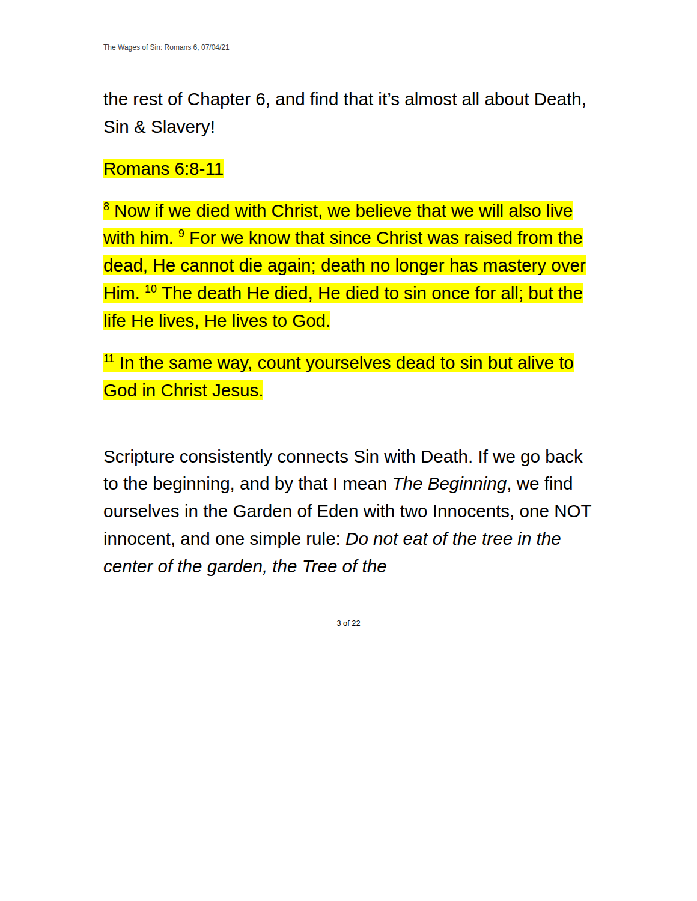The Wages of Sin: Romans 6, 07/04/21
the rest of Chapter 6, and find that it’s almost all about Death, Sin & Slavery!
Romans 6:8-11
8 Now if we died with Christ, we believe that we will also live with him. 9 For we know that since Christ was raised from the dead, He cannot die again; death no longer has mastery over Him. 10 The death He died, He died to sin once for all; but the life He lives, He lives to God.
11 In the same way, count yourselves dead to sin but alive to God in Christ Jesus.
Scripture consistently connects Sin with Death. If we go back to the beginning, and by that I mean The Beginning, we find ourselves in the Garden of Eden with two Innocents, one NOT innocent, and one simple rule: Do not eat of the tree in the center of the garden, the Tree of the
3 of 22